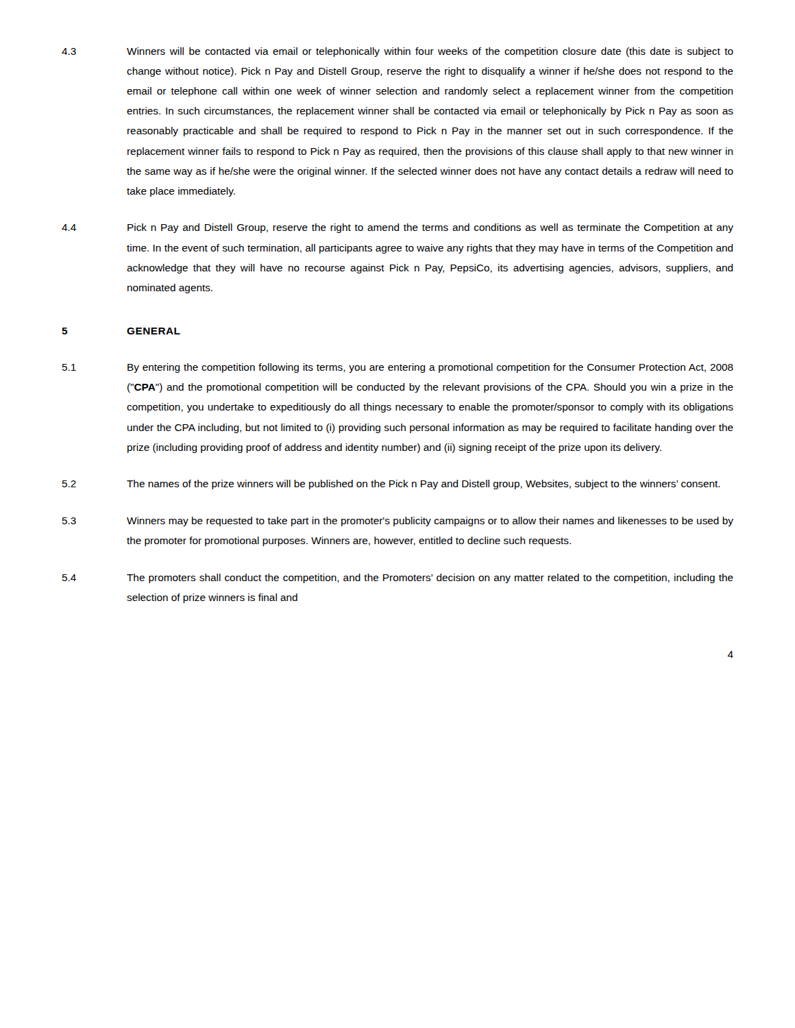4.3
Winners will be contacted via email or telephonically within four weeks of the competition closure date (this date is subject to change without notice). Pick n Pay and Distell Group, reserve the right to disqualify a winner if he/she does not respond to the email or telephone call within one week of winner selection and randomly select a replacement winner from the competition entries. In such circumstances, the replacement winner shall be contacted via email or telephonically by Pick n Pay as soon as reasonably practicable and shall be required to respond to Pick n Pay in the manner set out in such correspondence. If the replacement winner fails to respond to Pick n Pay as required, then the provisions of this clause shall apply to that new winner in the same way as if he/she were the original winner. If the selected winner does not have any contact details a redraw will need to take place immediately.
4.4
Pick n Pay and Distell Group, reserve the right to amend the terms and conditions as well as terminate the Competition at any time. In the event of such termination, all participants agree to waive any rights that they may have in terms of the Competition and acknowledge that they will have no recourse against Pick n Pay, PepsiCo, its advertising agencies, advisors, suppliers, and nominated agents.
5
GENERAL
5.1
By entering the competition following its terms, you are entering a promotional competition for the Consumer Protection Act, 2008 ("CPA") and the promotional competition will be conducted by the relevant provisions of the CPA. Should you win a prize in the competition, you undertake to expeditiously do all things necessary to enable the promoter/sponsor to comply with its obligations under the CPA including, but not limited to (i) providing such personal information as may be required to facilitate handing over the prize (including providing proof of address and identity number) and (ii) signing receipt of the prize upon its delivery.
5.2
The names of the prize winners will be published on the Pick n Pay and Distell group, Websites, subject to the winners’ consent.
5.3
Winners may be requested to take part in the promoter's publicity campaigns or to allow their names and likenesses to be used by the promoter for promotional purposes. Winners are, however, entitled to decline such requests.
5.4
The promoters shall conduct the competition, and the Promoters’ decision on any matter related to the competition, including the selection of prize winners is final and
4